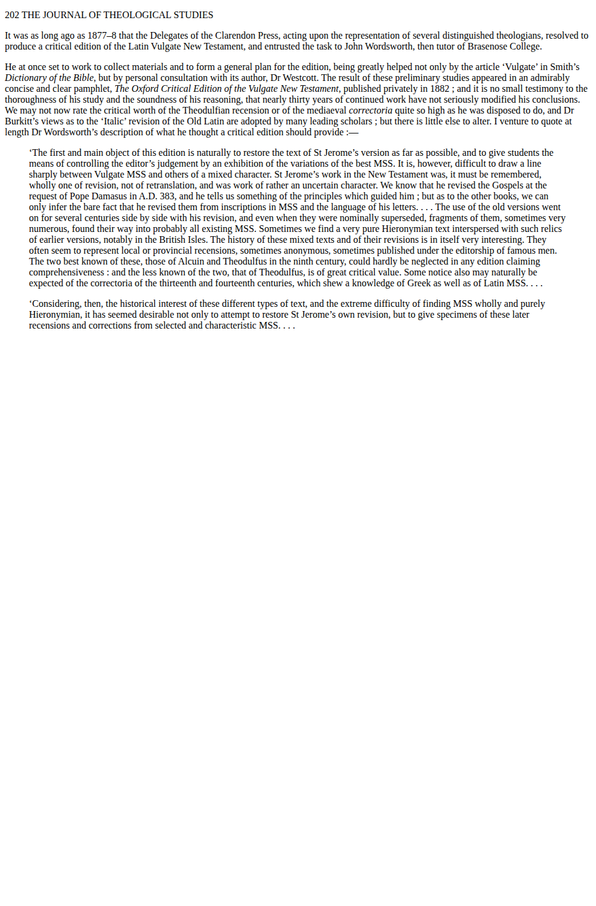202 THE JOURNAL OF THEOLOGICAL STUDIES
It was as long ago as 1877–8 that the Delegates of the Clarendon Press, acting upon the representation of several distinguished theologians, resolved to produce a critical edition of the Latin Vulgate New Testament, and entrusted the task to John Wordsworth, then tutor of Brasenose College.
He at once set to work to collect materials and to form a general plan for the edition, being greatly helped not only by the article ‘Vulgate’ in Smith’s Dictionary of the Bible, but by personal consultation with its author, Dr Westcott. The result of these preliminary studies appeared in an admirably concise and clear pamphlet, The Oxford Critical Edition of the Vulgate New Testament, published privately in 1882 ; and it is no small testimony to the thoroughness of his study and the soundness of his reasoning, that nearly thirty years of continued work have not seriously modified his conclusions. We may not now rate the critical worth of the Theodulfian recension or of the mediaeval correctoria quite so high as he was disposed to do, and Dr Burkitt’s views as to the ‘Italic’ revision of the Old Latin are adopted by many leading scholars ; but there is little else to alter. I venture to quote at length Dr Wordsworth’s description of what he thought a critical edition should provide :—
‘The first and main object of this edition is naturally to restore the text of St Jerome’s version as far as possible, and to give students the means of controlling the editor’s judgement by an exhibition of the variations of the best MSS. It is, however, difficult to draw a line sharply between Vulgate MSS and others of a mixed character. St Jerome’s work in the New Testament was, it must be remembered, wholly one of revision, not of retranslation, and was work of rather an uncertain character. We know that he revised the Gospels at the request of Pope Damasus in A.D. 383, and he tells us something of the principles which guided him ; but as to the other books, we can only infer the bare fact that he revised them from inscriptions in MSS and the language of his letters. . . . The use of the old versions went on for several centuries side by side with his revision, and even when they were nominally superseded, fragments of them, sometimes very numerous, found their way into probably all existing MSS. Sometimes we find a very pure Hieronymian text interspersed with such relics of earlier versions, notably in the British Isles. The history of these mixed texts and of their revisions is in itself very interesting. They often seem to represent local or provincial recensions, sometimes anonymous, sometimes published under the editorship of famous men. The two best known of these, those of Alcuin and Theodulfus in the ninth century, could hardly be neglected in any edition claiming comprehensiveness : and the less known of the two, that of Theodulfus, is of great critical value. Some notice also may naturally be expected of the correctoria of the thirteenth and fourteenth centuries, which shew a knowledge of Greek as well as of Latin MSS. . . .
‘Considering, then, the historical interest of these different types of text, and the extreme difficulty of finding MSS wholly and purely Hieronymian, it has seemed desirable not only to attempt to restore St Jerome’s own revision, but to give specimens of these later recensions and corrections from selected and characteristic MSS. . . .